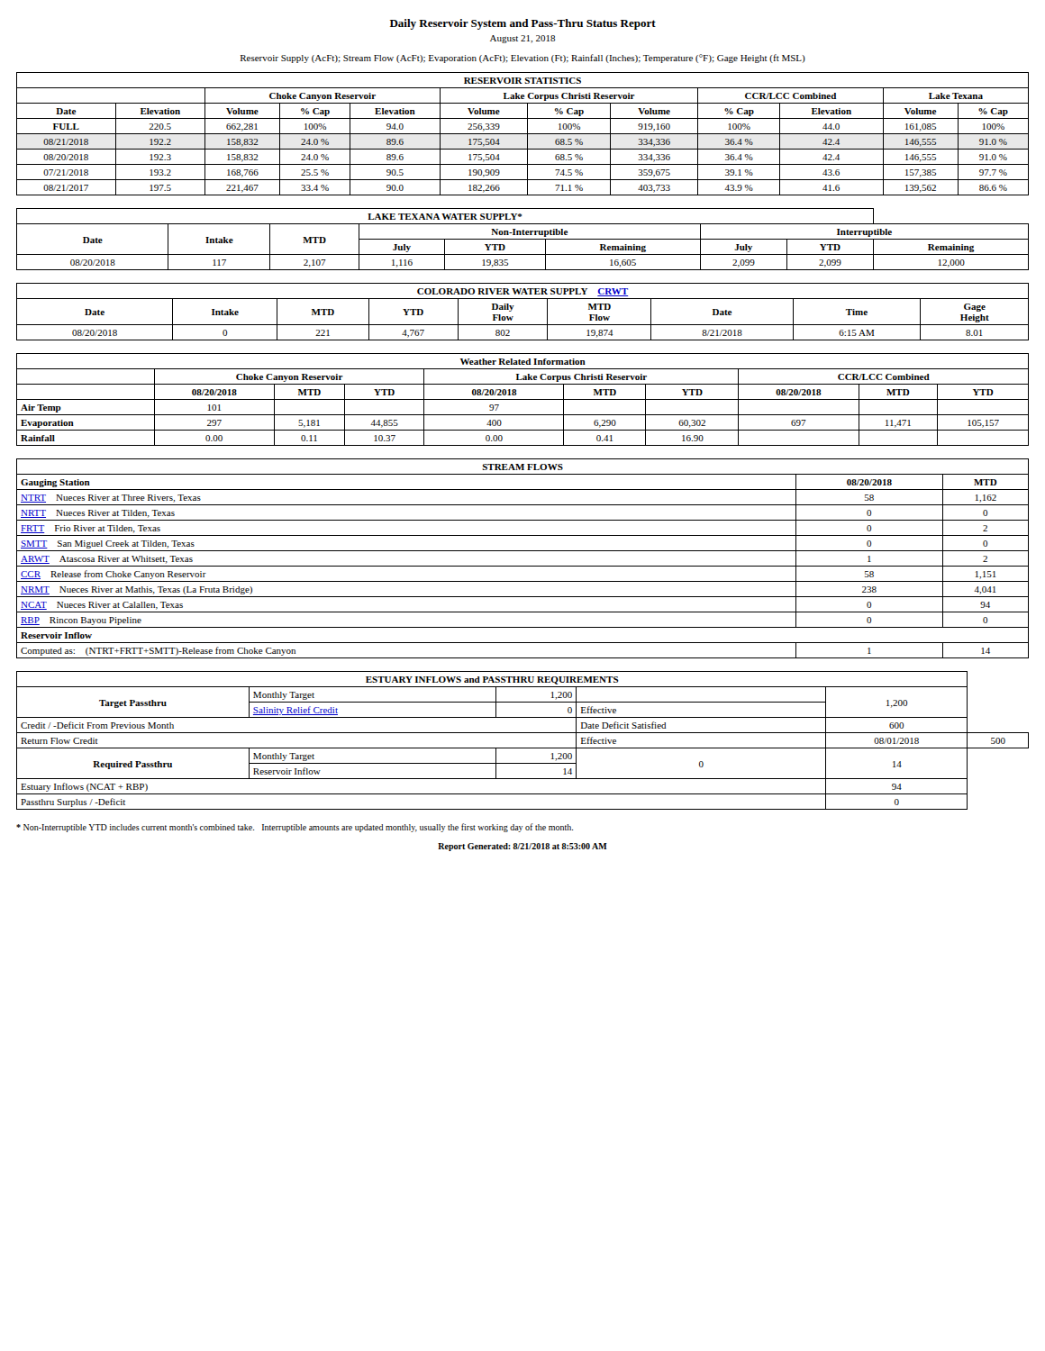Daily Reservoir System and Pass-Thru Status Report
August 21, 2018
Reservoir Supply (AcFt); Stream Flow (AcFt); Evaporation (AcFt); Elevation (Ft); Rainfall (Inches); Temperature (°F); Gage Height (ft MSL)
| RESERVOIR STATISTICS |
| --- |
| | Choke Canyon Reservoir | Lake Corpus Christi Reservoir | CCR/LCC Combined | Lake Texana |
| Date | Elevation | Volume | % Cap | Elevation | Volume | % Cap | Volume | % Cap | Elevation | Volume | % Cap |
| FULL | 220.5 | 662,281 | 100% | 94.0 | 256,339 | 100% | 919,160 | 100% | 44.0 | 161,085 | 100% |
| 08/21/2018 | 192.2 | 158,832 | 24.0 % | 89.6 | 175,504 | 68.5 % | 334,336 | 36.4 % | 42.4 | 146,555 | 91.0 % |
| 08/20/2018 | 192.3 | 158,832 | 24.0 % | 89.6 | 175,504 | 68.5 % | 334,336 | 36.4 % | 42.4 | 146,555 | 91.0 % |
| 07/21/2018 | 193.2 | 168,766 | 25.5 % | 90.5 | 190,909 | 74.5 % | 359,675 | 39.1 % | 43.6 | 157,385 | 97.7 % |
| 08/21/2017 | 197.5 | 221,467 | 33.4 % | 90.0 | 182,266 | 71.1 % | 403,733 | 43.9 % | 41.6 | 139,562 | 86.6 % |
| LAKE TEXANA WATER SUPPLY* |
| --- |
| Date | Intake | MTD | Non-Interruptible | Interruptible |
| July | YTD | Remaining | July | YTD | Remaining |
| 08/20/2018 | 117 | 2,107 | 1,116 | 19,835 | 16,605 | 2,099 | 2,099 | 12,000 |
| COLORADO RIVER WATER SUPPLY CRWT |
| --- |
| Date | Intake | MTD | YTD | Daily Flow | MTD Flow | Date | Time | Gage Height |
| 08/20/2018 | 0 | 221 | 4,767 | 802 | 19,874 | 8/21/2018 | 6:15 AM | 8.01 |
| Weather Related Information |
| --- |
| | Choke Canyon Reservoir | Lake Corpus Christi Reservoir | CCR/LCC Combined |
| | 08/20/2018 | MTD | YTD | 08/20/2018 | MTD | YTD | 08/20/2018 | MTD | YTD |
| Air Temp | 101 | | | 97 | | | | | |
| Evaporation | 297 | 5,181 | 44,855 | 400 | 6,290 | 60,302 | 697 | 11,471 | 105,157 |
| Rainfall | 0.00 | 0.11 | 10.37 | 0.00 | 0.41 | 16.90 | | | |
| STREAM FLOWS |
| --- |
| Gauging Station | 08/20/2018 | MTD |
| NTRT Nueces River at Three Rivers, Texas | 58 | 1,162 |
| NRTT Nueces River at Tilden, Texas | 0 | 0 |
| FRTT Frio River at Tilden, Texas | 0 | 2 |
| SMTT San Miguel Creek at Tilden, Texas | 0 | 0 |
| ARWT Atascosa River at Whitsett, Texas | 1 | 2 |
| CCR Release from Choke Canyon Reservoir | 58 | 1,151 |
| NRMT Nueces River at Mathis, Texas (La Fruta Bridge) | 238 | 4,041 |
| NCAT Nueces River at Calallen, Texas | 0 | 94 |
| RBP Rincon Bayou Pipeline | 0 | 0 |
| Reservoir Inflow |
| Computed as: (NTRT+FRTT+SMTT)-Release from Choke Canyon | 1 | 14 |
| ESTUARY INFLOWS and PASSTHRU REQUIREMENTS |
| --- |
| Target Passthru | Monthly Target | 1,200 | | 1,200 |
| Salinity Relief Credit | 0 | Effective |
| Credit / -Deficit From Previous Month | Date Deficit Satisfied | 600 |
| Return Flow Credit | Effective | 08/01/2018 | 500 |
| Required Passthru | Monthly Target | 1,200 | 0 | 14 |
| Reservoir Inflow | 14 |
| Estuary Inflows (NCAT + RBP) | 94 |
| Passthru Surplus / -Deficit | 0 |
* Non-Interruptible YTD includes current month's combined take. Interruptible amounts are updated monthly, usually the first working day of the month.
Report Generated: 8/21/2018 at 8:53:00 AM